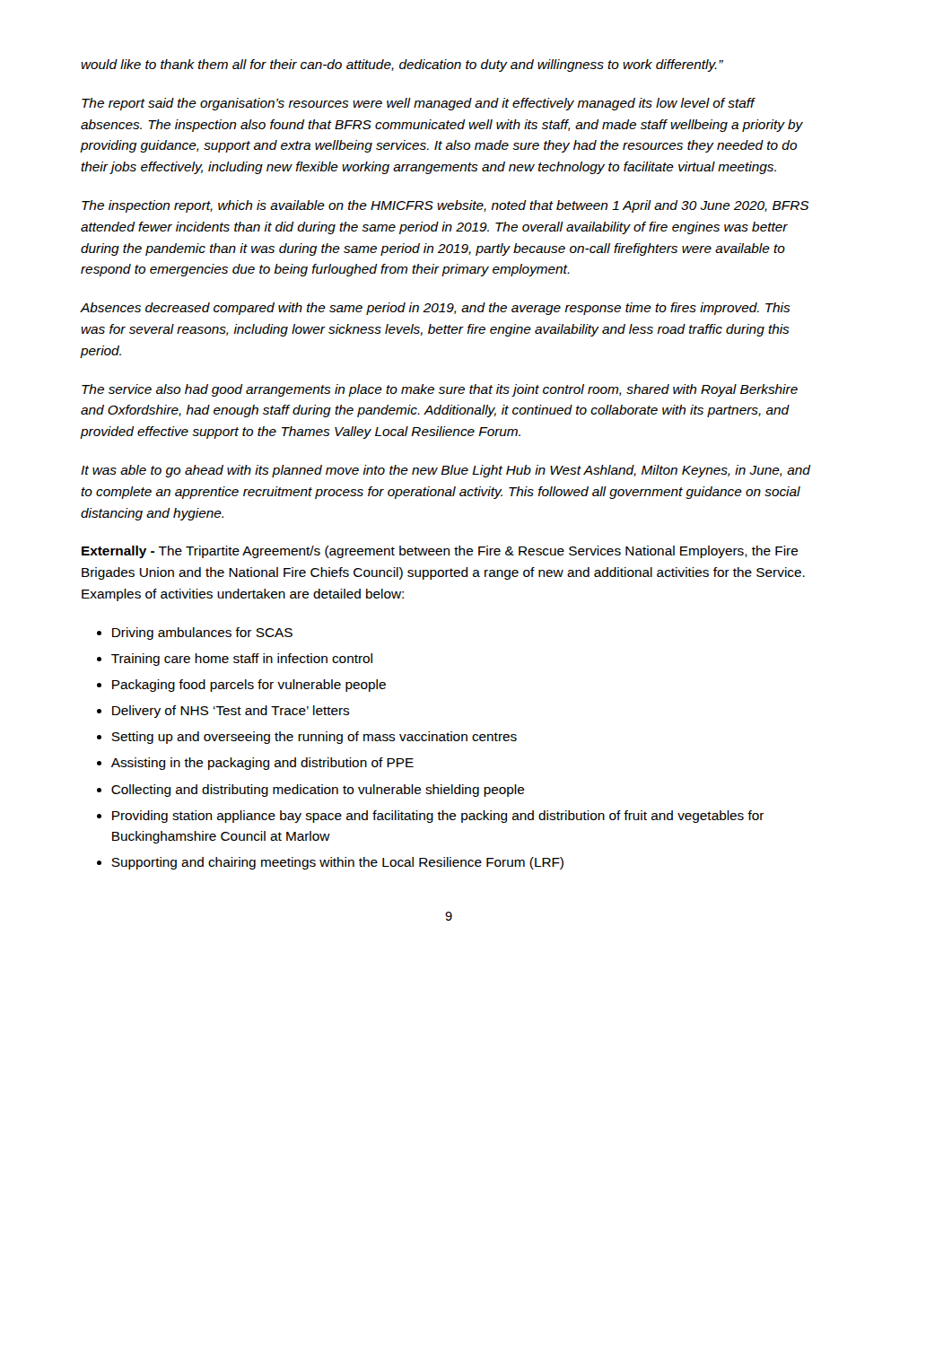would like to thank them all for their can-do attitude, dedication to duty and willingness to work differently.”
The report said the organisation’s resources were well managed and it effectively managed its low level of staff absences. The inspection also found that BFRS communicated well with its staff, and made staff wellbeing a priority by providing guidance, support and extra wellbeing services. It also made sure they had the resources they needed to do their jobs effectively, including new flexible working arrangements and new technology to facilitate virtual meetings.
The inspection report, which is available on the HMICFRS website, noted that between 1 April and 30 June 2020, BFRS attended fewer incidents than it did during the same period in 2019. The overall availability of fire engines was better during the pandemic than it was during the same period in 2019, partly because on-call firefighters were available to respond to emergencies due to being furloughed from their primary employment.
Absences decreased compared with the same period in 2019, and the average response time to fires improved. This was for several reasons, including lower sickness levels, better fire engine availability and less road traffic during this period.
The service also had good arrangements in place to make sure that its joint control room, shared with Royal Berkshire and Oxfordshire, had enough staff during the pandemic. Additionally, it continued to collaborate with its partners, and provided effective support to the Thames Valley Local Resilience Forum.
It was able to go ahead with its planned move into the new Blue Light Hub in West Ashland, Milton Keynes, in June, and to complete an apprentice recruitment process for operational activity. This followed all government guidance on social distancing and hygiene.
Externally - The Tripartite Agreement/s (agreement between the Fire & Rescue Services National Employers, the Fire Brigades Union and the National Fire Chiefs Council) supported a range of new and additional activities for the Service. Examples of activities undertaken are detailed below:
Driving ambulances for SCAS
Training care home staff in infection control
Packaging food parcels for vulnerable people
Delivery of NHS ‘Test and Trace’ letters
Setting up and overseeing the running of mass vaccination centres
Assisting in the packaging and distribution of PPE
Collecting and distributing medication to vulnerable shielding people
Providing station appliance bay space and facilitating the packing and distribution of fruit and vegetables for Buckinghamshire Council at Marlow
Supporting and chairing meetings within the Local Resilience Forum (LRF)
9